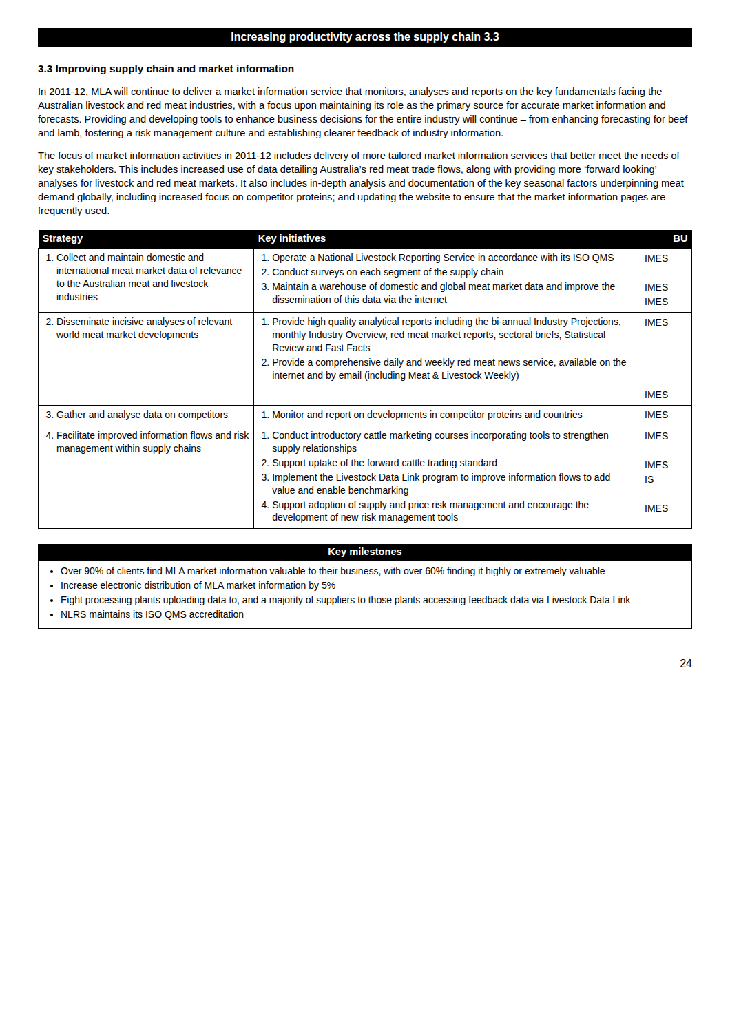Increasing productivity across the supply chain 3.3
3.3 Improving supply chain and market information
In 2011-12, MLA will continue to deliver a market information service that monitors, analyses and reports on the key fundamentals facing the Australian livestock and red meat industries, with a focus upon maintaining its role as the primary source for accurate market information and forecasts. Providing and developing tools to enhance business decisions for the entire industry will continue – from enhancing forecasting for beef and lamb, fostering a risk management culture and establishing clearer feedback of industry information.
The focus of market information activities in 2011-12 includes delivery of more tailored market information services that better meet the needs of key stakeholders. This includes increased use of data detailing Australia’s red meat trade flows, along with providing more ‘forward looking’ analyses for livestock and red meat markets. It also includes in-depth analysis and documentation of the key seasonal factors underpinning meat demand globally, including increased focus on competitor proteins; and updating the website to ensure that the market information pages are frequently used.
| Strategy | Key initiatives | BU |
| --- | --- | --- |
| Collect and maintain domestic and international meat market data of relevance to the Australian meat and livestock industries | Operate a National Livestock Reporting Service in accordance with its ISO QMS Conduct surveys on each segment of the supply chain Maintain a warehouse of domestic and global meat market data and improve the dissemination of this data via the internet | IMES IMES IMES |
| Disseminate incisive analyses of relevant world meat market developments | Provide high quality analytical reports including the bi-annual Industry Projections, monthly Industry Overview, red meat market reports, sectoral briefs, Statistical Review and Fast Facts Provide a comprehensive daily and weekly red meat news service, available on the internet and by email (including Meat & Livestock Weekly) | IMES IMES |
| Gather and analyse data on competitors | Monitor and report on developments in competitor proteins and countries | IMES |
| Facilitate improved information flows and risk management within supply chains | Conduct introductory cattle marketing courses incorporating tools to strengthen supply relationships Support uptake of the forward cattle trading standard Implement the Livestock Data Link program to improve information flows to add value and enable benchmarking Support adoption of supply and price risk management and encourage the development of new risk management tools | IMES IMES IS IMES |
Key milestones
Over 90% of clients find MLA market information valuable to their business, with over 60% finding it highly or extremely valuable
Increase electronic distribution of MLA market information by 5%
Eight processing plants uploading data to, and a majority of suppliers to those plants accessing feedback data via Livestock Data Link
NLRS maintains its ISO QMS accreditation
24